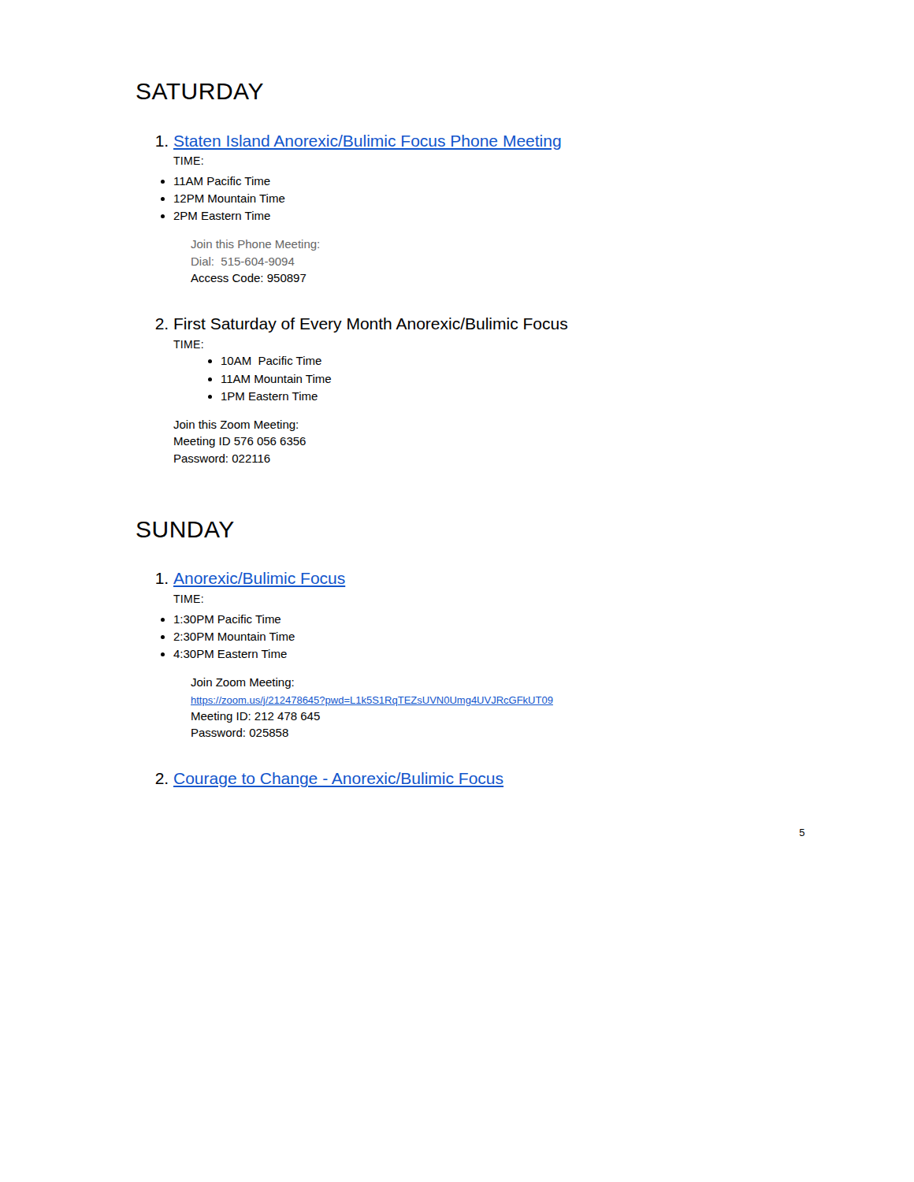SATURDAY
Staten Island Anorexic/Bulimic Focus Phone Meeting
TIME:
11AM Pacific Time
12PM Mountain Time
2PM Eastern Time
Join this Phone Meeting:
Dial: 515-604-9094
Access Code: 950897
First Saturday of Every Month Anorexic/Bulimic Focus
TIME:
10AM Pacific Time
11AM Mountain Time
1PM Eastern Time
Join this Zoom Meeting:
Meeting ID 576 056 6356
Password: 022116
SUNDAY
Anorexic/Bulimic Focus
TIME:
1:30PM Pacific Time
2:30PM Mountain Time
4:30PM Eastern Time
Join Zoom Meeting:
https://zoom.us/j/212478645?pwd=L1k5S1RqTEZsUVN0Umg4UVJRcGFkUT09
Meeting ID: 212 478 645
Password: 025858
Courage to Change - Anorexic/Bulimic Focus
5